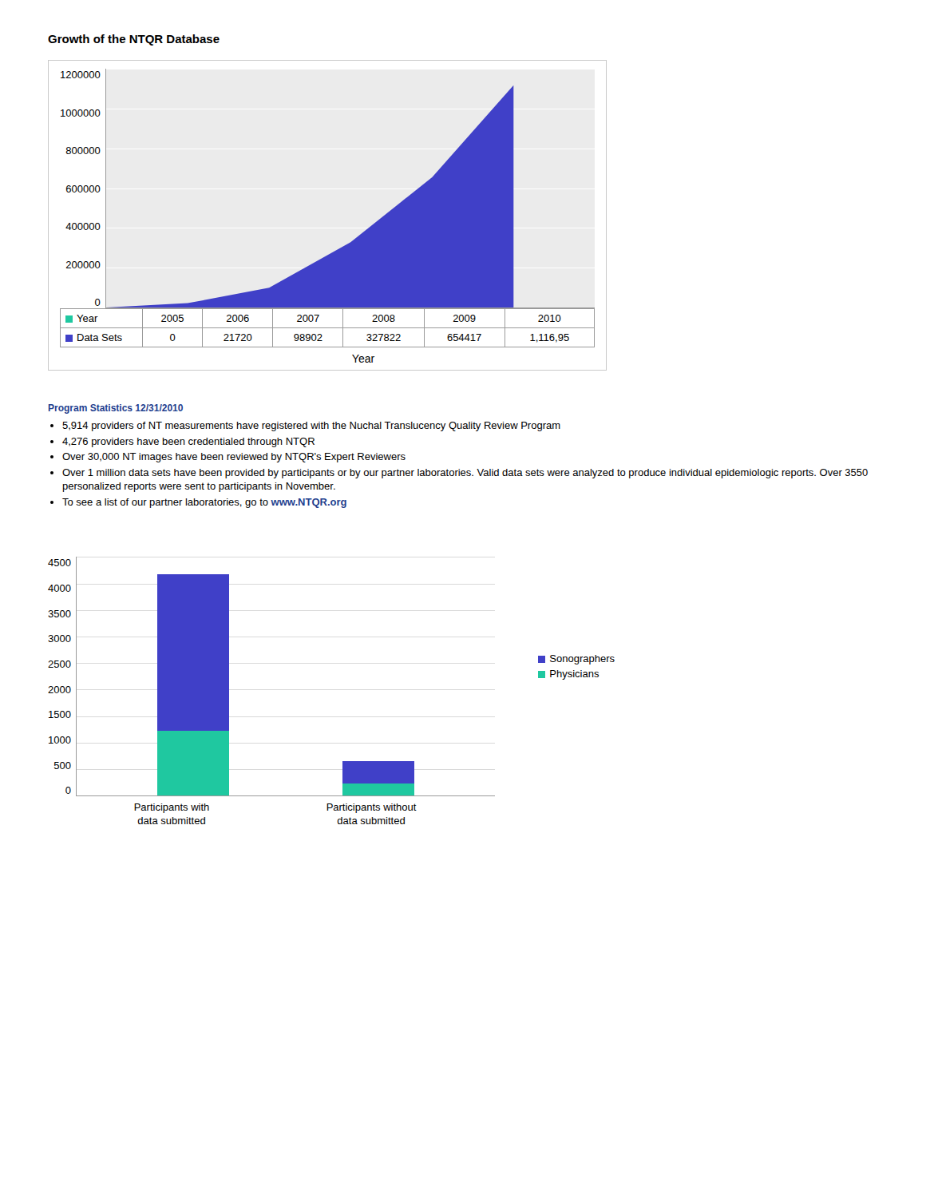Growth of the NTQR Database
1200000 1000000 800000 600000 400000 200000 0
| Year | 2005 | 2006 | 2007 | 2008 | 2009 | 2010 |
| Data Sets | 0 | 21720 | 98902 | 327822 | 654417 | 1,116,95 |
Year
Program Statistics 12/31/2010
5,914 providers of NT measurements have registered with the Nuchal Translucency Quality Review Program
4,276 providers have been credentialed through NTQR
Over 30,000 NT images have been reviewed by NTQR's Expert Reviewers
Over 1 million data sets have been provided by participants or by our partner laboratories. Valid data sets were analyzed to produce individual epidemiologic reports. Over 3550 personalized reports were sent to participants in November.
To see a list of our partner laboratories, go to www.NTQR.org
4500 4000 3500 3000 2500 2000 1500 1000 500 0
Participants with
data submitted Participants without
data submitted
Sonographers
Physicians